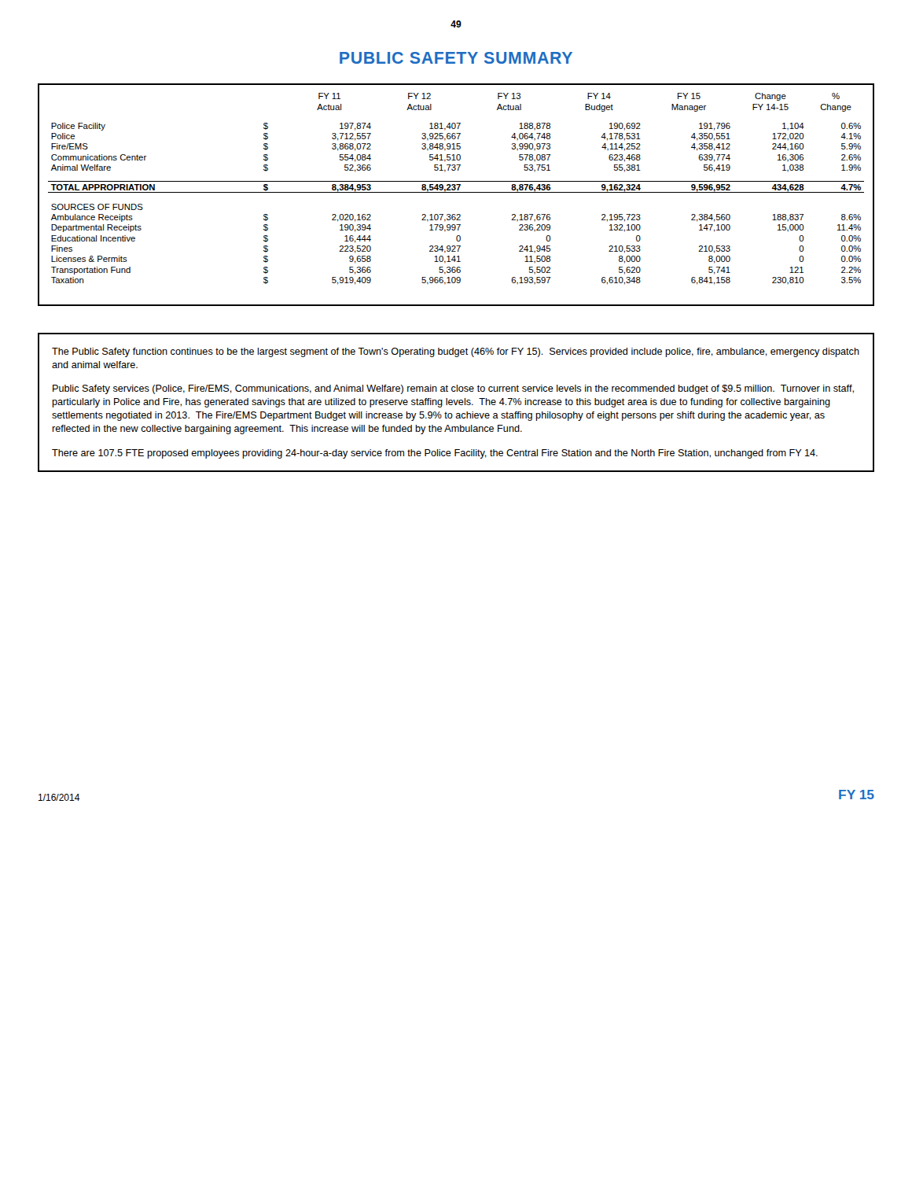49
PUBLIC SAFETY SUMMARY
| | | FY 11 | FY 12 | FY 13 | FY 14 | FY 15 | Change | % |
| --- | --- | --- | --- | --- | --- | --- | --- | --- |
| | | Actual | Actual | Actual | Budget | Manager | FY 14-15 | Change |
| Police Facility | $ | 197,874 | 181,407 | 188,878 | 190,692 | 191,796 | 1,104 | 0.6% |
| Police | $ | 3,712,557 | 3,925,667 | 4,064,748 | 4,178,531 | 4,350,551 | 172,020 | 4.1% |
| Fire/EMS | $ | 3,868,072 | 3,848,915 | 3,990,973 | 4,114,252 | 4,358,412 | 244,160 | 5.9% |
| Communications Center | $ | 554,084 | 541,510 | 578,087 | 623,468 | 639,774 | 16,306 | 2.6% |
| Animal Welfare | $ | 52,366 | 51,737 | 53,751 | 55,381 | 56,419 | 1,038 | 1.9% |
| TOTAL APPROPRIATION | $ | 8,384,953 | 8,549,237 | 8,876,436 | 9,162,324 | 9,596,952 | 434,628 | 4.7% |
| SOURCES OF FUNDS | |
| Ambulance Receipts | $ | 2,020,162 | 2,107,362 | 2,187,676 | 2,195,723 | 2,384,560 | 188,837 | 8.6% |
| Departmental Receipts | $ | 190,394 | 179,997 | 236,209 | 132,100 | 147,100 | 15,000 | 11.4% |
| Educational Incentive | $ | 16,444 | 0 | 0 | 0 | | 0 | 0.0% |
| Fines | $ | 223,520 | 234,927 | 241,945 | 210,533 | 210,533 | 0 | 0.0% |
| Licenses & Permits | $ | 9,658 | 10,141 | 11,508 | 8,000 | 8,000 | 0 | 0.0% |
| Transportation Fund | $ | 5,366 | 5,366 | 5,502 | 5,620 | 5,741 | 121 | 2.2% |
| Taxation | $ | 5,919,409 | 5,966,109 | 6,193,597 | 6,610,348 | 6,841,158 | 230,810 | 3.5% |
The Public Safety function continues to be the largest segment of the Town's Operating budget (46% for FY 15). Services provided include police, fire, ambulance, emergency dispatch and animal welfare.
Public Safety services (Police, Fire/EMS, Communications, and Animal Welfare) remain at close to current service levels in the recommended budget of $9.5 million. Turnover in staff, particularly in Police and Fire, has generated savings that are utilized to preserve staffing levels. The 4.7% increase to this budget area is due to funding for collective bargaining settlements negotiated in 2013. The Fire/EMS Department Budget will increase by 5.9% to achieve a staffing philosophy of eight persons per shift during the academic year, as reflected in the new collective bargaining agreement. This increase will be funded by the Ambulance Fund.
There are 107.5 FTE proposed employees providing 24-hour-a-day service from the Police Facility, the Central Fire Station and the North Fire Station, unchanged from FY 14.
1/16/2014
FY 15